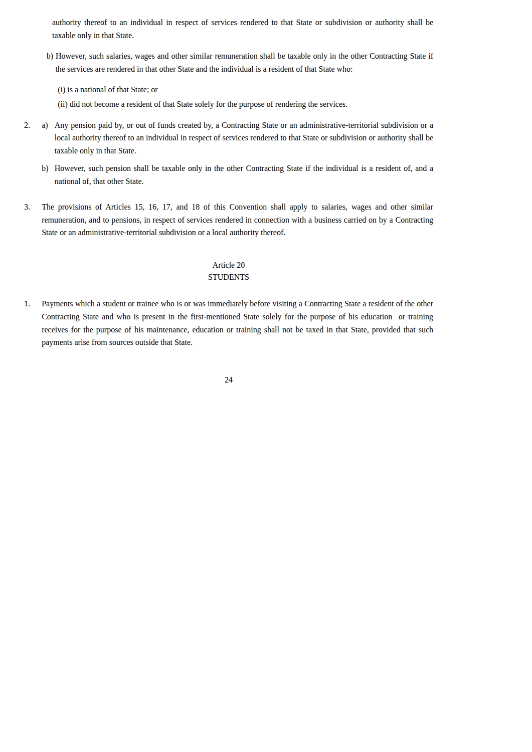authority thereof to an individual in respect of services rendered to that State or subdivision or authority shall be taxable only in that State.
b) However, such salaries, wages and other similar remuneration shall be taxable only in the other Contracting State if the services are rendered in that other State and the individual is a resident of that State who:
(i) is a national of that State; or
(ii) did not become a resident of that State solely for the purpose of rendering the services.
2.
a)
Any pension paid by, or out of funds created by, a Contracting State or an administrative-territorial subdivision or a local authority thereof to an individual in respect of services rendered to that State or subdivision or authority shall be taxable only in that State.
b)
However, such pension shall be taxable only in the other Contracting State if the individual is a resident of, and a national of, that other State.
3.
The provisions of Articles 15, 16, 17, and 18 of this Convention shall apply to salaries, wages and other similar remuneration, and to pensions, in respect of services rendered in connection with a business carried on by a Contracting State or an administrative-territorial subdivision or a local authority thereof.
Article 20STUDENTS
1.
Payments which a student or trainee who is or was immediately before visiting a Contracting State a resident of the other Contracting State and who is present in the first-mentioned State solely for the purpose of his education or training receives for the purpose of his maintenance, education or training shall not be taxed in that State, provided that such payments arise from sources outside that State.
24